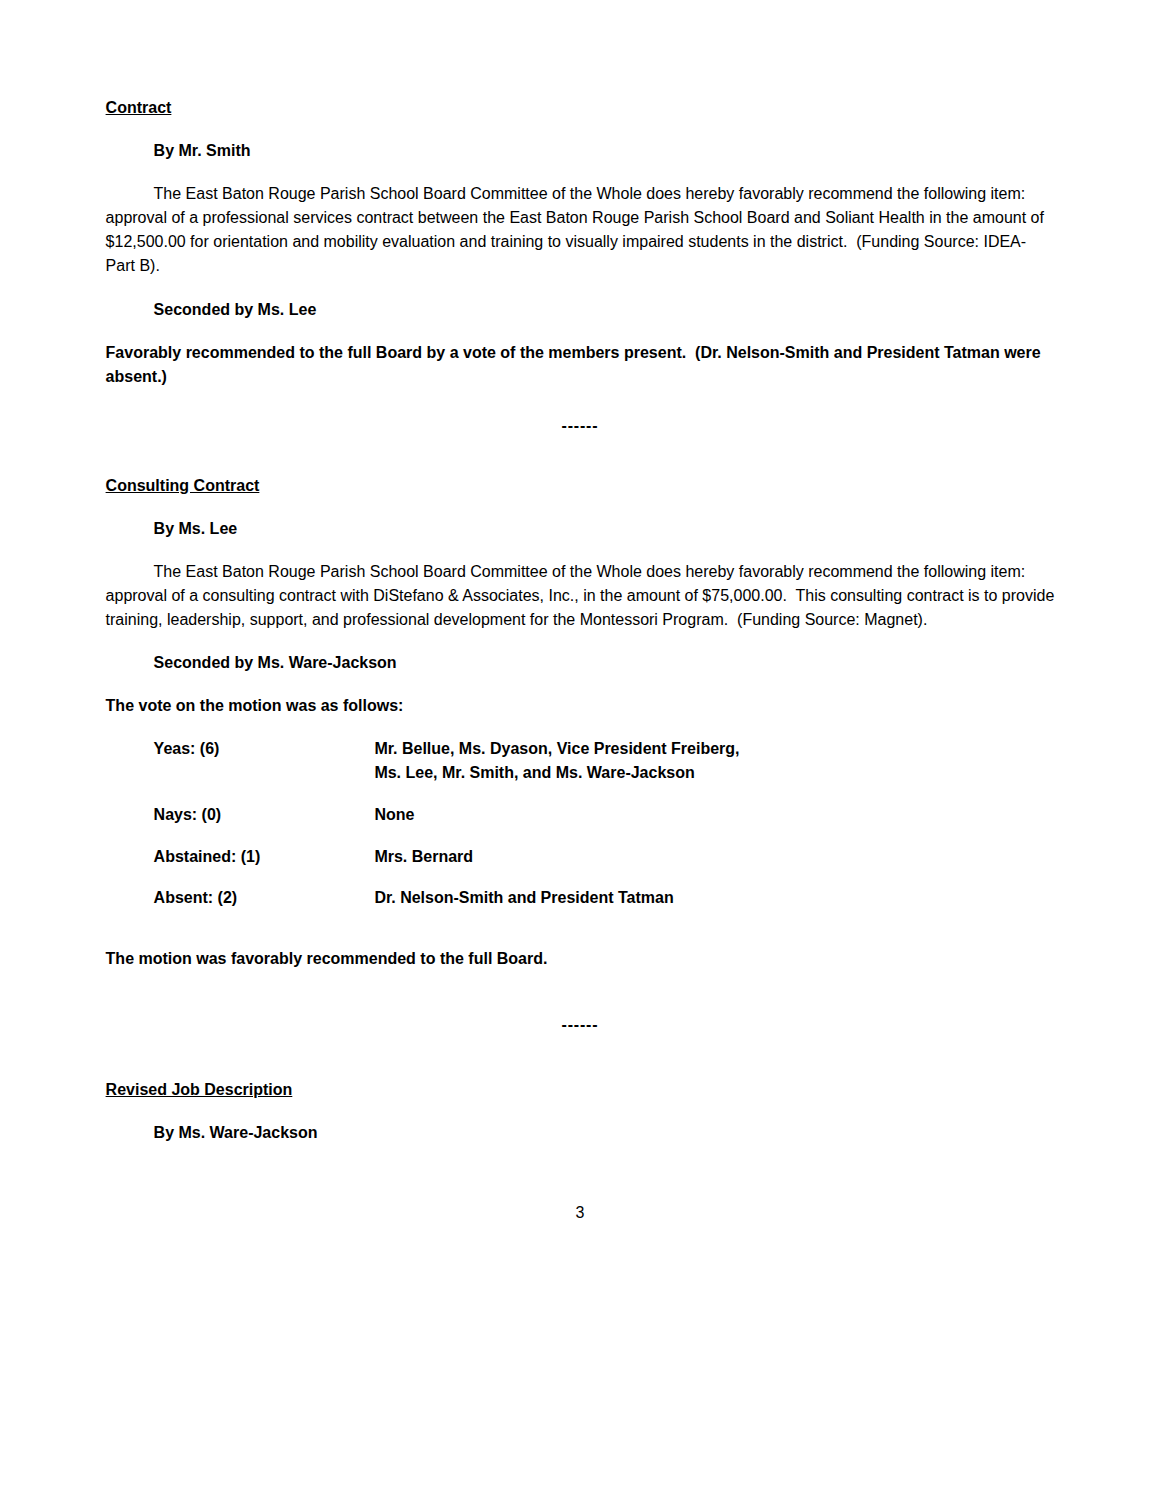Contract
By Mr. Smith
The East Baton Rouge Parish School Board Committee of the Whole does hereby favorably recommend the following item: approval of a professional services contract between the East Baton Rouge Parish School Board and Soliant Health in the amount of $12,500.00 for orientation and mobility evaluation and training to visually impaired students in the district. (Funding Source: IDEA-Part B).
Seconded by Ms. Lee
Favorably recommended to the full Board by a vote of the members present. (Dr. Nelson-Smith and President Tatman were absent.)
------
Consulting Contract
By Ms. Lee
The East Baton Rouge Parish School Board Committee of the Whole does hereby favorably recommend the following item: approval of a consulting contract with DiStefano & Associates, Inc., in the amount of $75,000.00. This consulting contract is to provide training, leadership, support, and professional development for the Montessori Program. (Funding Source: Magnet).
Seconded by Ms. Ware-Jackson
The vote on the motion was as follows:
| Yeas: (6) | Mr. Bellue, Ms. Dyason, Vice President Freiberg, Ms. Lee, Mr. Smith, and Ms. Ware-Jackson |
| Nays: (0) | None |
| Abstained: (1) | Mrs. Bernard |
| Absent: (2) | Dr. Nelson-Smith and President Tatman |
The motion was favorably recommended to the full Board.
------
Revised Job Description
By Ms. Ware-Jackson
3